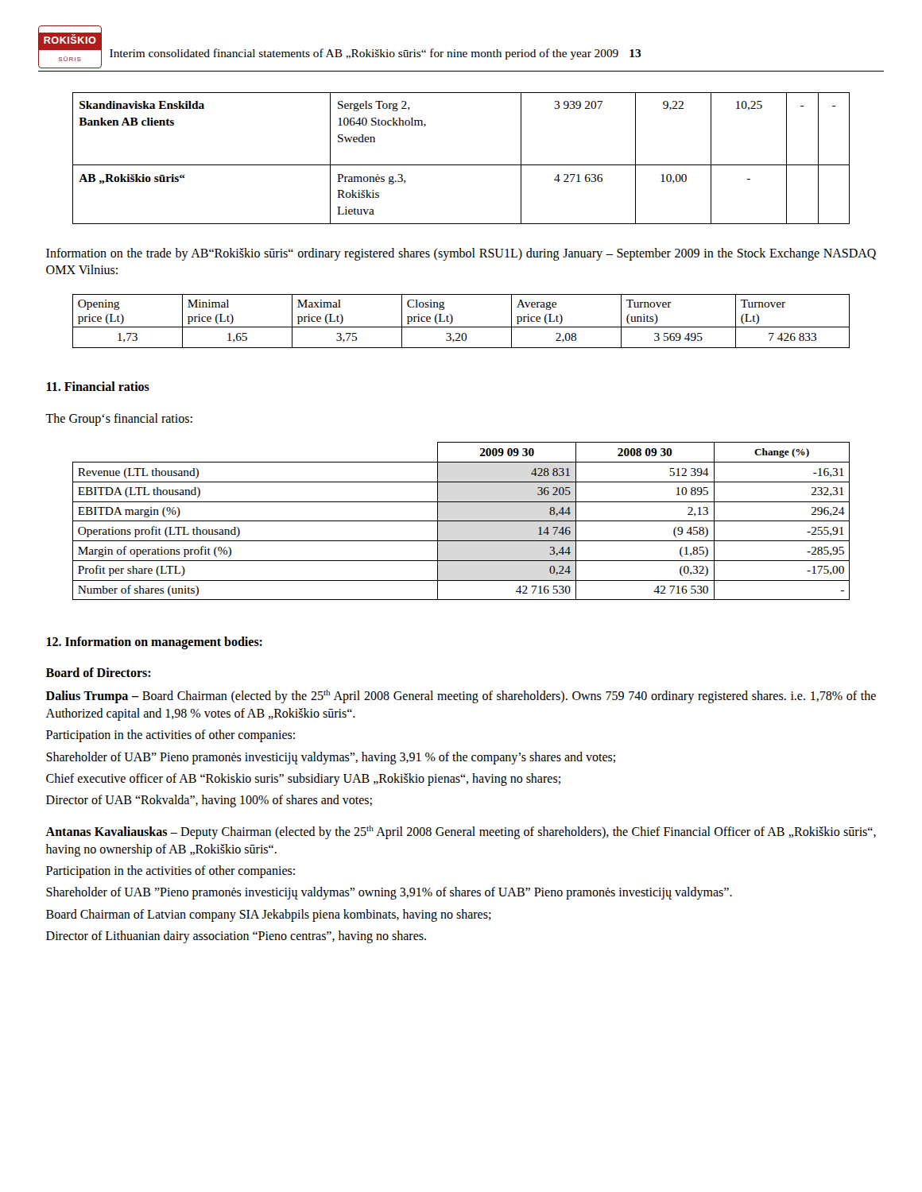ROKIŠKIO
SŪRIS
Interim consolidated financial statements of AB „Rokiškio sūris“ for nine month period of the year 2009 13
| Skandinaviska Enskilda Banken AB clients | Sergels Torg 2, 10640 Stockholm, Sweden | 3 939 207 | 9,22 | 10,25 | - | - |
| AB „Rokiškio sūris“ | Pramonės g.3, Rokiškis Lietuva | 4 271 636 | 10,00 | - | | |
Information on the trade by AB“Rokiškio sūris“ ordinary registered shares (symbol RSU1L) during January – September 2009 in the Stock Exchange NASDAQ OMX Vilnius:
| Opening price (Lt) | Minimal price (Lt) | Maximal price (Lt) | Closing price (Lt) | Average price (Lt) | Turnover (units) | Turnover (Lt) |
| --- | --- | --- | --- | --- | --- | --- |
| 1,73 | 1,65 | 3,75 | 3,20 | 2,08 | 3 569 495 | 7 426 833 |
11. Financial ratios
The Group‘s financial ratios:
| | 2009 09 30 | 2008 09 30 | Change (%) |
| --- | --- | --- | --- |
| Revenue (LTL thousand) | 428 831 | 512 394 | -16,31 |
| EBITDA (LTL thousand) | 36 205 | 10 895 | 232,31 |
| EBITDA margin (%) | 8,44 | 2,13 | 296,24 |
| Operations profit (LTL thousand) | 14 746 | (9 458) | -255,91 |
| Margin of operations profit (%) | 3,44 | (1,85) | -285,95 |
| Profit per share (LTL) | 0,24 | (0,32) | -175,00 |
| Number of shares (units) | 42 716 530 | 42 716 530 | - |
12. Information on management bodies:
Board of Directors:
Dalius Trumpa – Board Chairman (elected by the 25th April 2008 General meeting of shareholders). Owns 759 740 ordinary registered shares. i.e. 1,78% of the Authorized capital and 1,98 % votes of AB „Rokiškio sūris“.
Participation in the activities of other companies:
Shareholder of UAB” Pieno pramonės investicijų valdymas”, having 3,91 % of the company’s shares and votes;
Chief executive officer of AB “Rokiskio suris” subsidiary UAB „Rokiškio pienas“, having no shares;
Director of UAB “Rokvalda”, having 100% of shares and votes;
Antanas Kavaliauskas – Deputy Chairman (elected by the 25th April 2008 General meeting of shareholders), the Chief Financial Officer of AB „Rokiškio sūris“, having no ownership of AB „Rokiškio sūris“.
Participation in the activities of other companies:
Shareholder of UAB ”Pieno pramonės investicijų valdymas” owning 3,91% of shares of UAB” Pieno pramonės investicijų valdymas”.
Board Chairman of Latvian company SIA Jekabpils piena kombinats, having no shares;
Director of Lithuanian dairy association “Pieno centras”, having no shares.